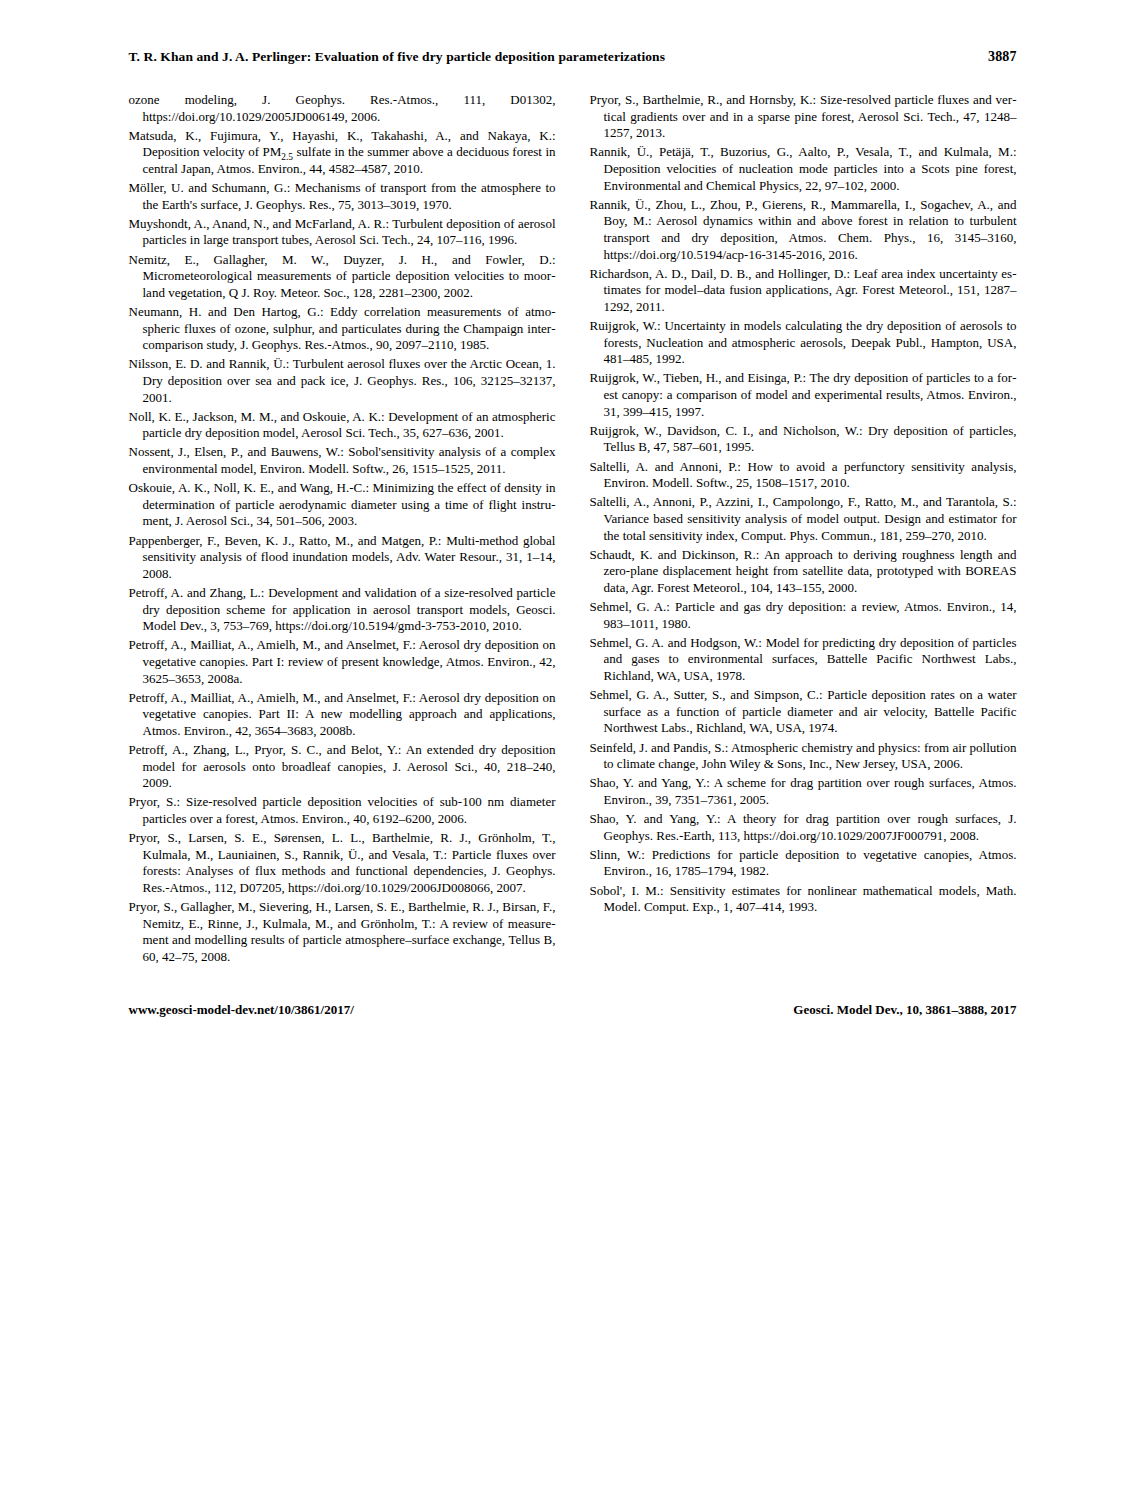T. R. Khan and J. A. Perlinger: Evaluation of five dry particle deposition parameterizations
3887
ozone modeling, J. Geophys. Res.-Atmos., 111, D01302, https://doi.org/10.1029/2005JD006149, 2006.
Matsuda, K., Fujimura, Y., Hayashi, K., Takahashi, A., and Nakaya, K.: Deposition velocity of PM2.5 sulfate in the summer above a deciduous forest in central Japan, Atmos. Environ., 44, 4582–4587, 2010.
Möller, U. and Schumann, G.: Mechanisms of transport from the atmosphere to the Earth's surface, J. Geophys. Res., 75, 3013–3019, 1970.
Muyshondt, A., Anand, N., and McFarland, A. R.: Turbulent deposition of aerosol particles in large transport tubes, Aerosol Sci. Tech., 24, 107–116, 1996.
Nemitz, E., Gallagher, M. W., Duyzer, J. H., and Fowler, D.: Micrometeorological measurements of particle deposition velocities to moorland vegetation, Q J. Roy. Meteor. Soc., 128, 2281–2300, 2002.
Neumann, H. and Den Hartog, G.: Eddy correlation measurements of atmospheric fluxes of ozone, sulphur, and particulates during the Champaign intercomparison study, J. Geophys. Res.-Atmos., 90, 2097–2110, 1985.
Nilsson, E. D. and Rannik, Ü.: Turbulent aerosol fluxes over the Arctic Ocean, 1. Dry deposition over sea and pack ice, J. Geophys. Res., 106, 32125–32137, 2001.
Noll, K. E., Jackson, M. M., and Oskouie, A. K.: Development of an atmospheric particle dry deposition model, Aerosol Sci. Tech., 35, 627–636, 2001.
Nossent, J., Elsen, P., and Bauwens, W.: Sobol'sensitivity analysis of a complex environmental model, Environ. Modell. Softw., 26, 1515–1525, 2011.
Oskouie, A. K., Noll, K. E., and Wang, H.-C.: Minimizing the effect of density in determination of particle aerodynamic diameter using a time of flight instrument, J. Aerosol Sci., 34, 501–506, 2003.
Pappenberger, F., Beven, K. J., Ratto, M., and Matgen, P.: Multi-method global sensitivity analysis of flood inundation models, Adv. Water Resour., 31, 1–14, 2008.
Petroff, A. and Zhang, L.: Development and validation of a size-resolved particle dry deposition scheme for application in aerosol transport models, Geosci. Model Dev., 3, 753–769, https://doi.org/10.5194/gmd-3-753-2010, 2010.
Petroff, A., Mailliat, A., Amielh, M., and Anselmet, F.: Aerosol dry deposition on vegetative canopies. Part I: review of present knowledge, Atmos. Environ., 42, 3625–3653, 2008a.
Petroff, A., Mailliat, A., Amielh, M., and Anselmet, F.: Aerosol dry deposition on vegetative canopies. Part II: A new modelling approach and applications, Atmos. Environ., 42, 3654–3683, 2008b.
Petroff, A., Zhang, L., Pryor, S. C., and Belot, Y.: An extended dry deposition model for aerosols onto broadleaf canopies, J. Aerosol Sci., 40, 218–240, 2009.
Pryor, S.: Size-resolved particle deposition velocities of sub-100 nm diameter particles over a forest, Atmos. Environ., 40, 6192–6200, 2006.
Pryor, S., Larsen, S. E., Sørensen, L. L., Barthelmie, R. J., Grönholm, T., Kulmala, M., Launiainen, S., Rannik, Ü., and Vesala, T.: Particle fluxes over forests: Analyses of flux methods and functional dependencies, J. Geophys. Res.-Atmos., 112, D07205, https://doi.org/10.1029/2006JD008066, 2007.
Pryor, S., Gallagher, M., Sievering, H., Larsen, S. E., Barthelmie, R. J., Birsan, F., Nemitz, E., Rinne, J., Kulmala, M., and Grönholm, T.: A review of measurement and modelling results of particle atmosphere–surface exchange, Tellus B, 60, 42–75, 2008.
Pryor, S., Barthelmie, R., and Hornsby, K.: Size-resolved particle fluxes and vertical gradients over and in a sparse pine forest, Aerosol Sci. Tech., 47, 1248–1257, 2013.
Rannik, Ü., Petäjä, T., Buzorius, G., Aalto, P., Vesala, T., and Kulmala, M.: Deposition velocities of nucleation mode particles into a Scots pine forest, Environmental and Chemical Physics, 22, 97–102, 2000.
Rannik, Ü., Zhou, L., Zhou, P., Gierens, R., Mammarella, I., Sogachev, A., and Boy, M.: Aerosol dynamics within and above forest in relation to turbulent transport and dry deposition, Atmos. Chem. Phys., 16, 3145–3160, https://doi.org/10.5194/acp-16-3145-2016, 2016.
Richardson, A. D., Dail, D. B., and Hollinger, D.: Leaf area index uncertainty estimates for model–data fusion applications, Agr. Forest Meteorol., 151, 1287–1292, 2011.
Ruijgrok, W.: Uncertainty in models calculating the dry deposition of aerosols to forests, Nucleation and atmospheric aerosols, Deepak Publ., Hampton, USA, 481–485, 1992.
Ruijgrok, W., Tieben, H., and Eisinga, P.: The dry deposition of particles to a forest canopy: a comparison of model and experimental results, Atmos. Environ., 31, 399–415, 1997.
Ruijgrok, W., Davidson, C. I., and Nicholson, W.: Dry deposition of particles, Tellus B, 47, 587–601, 1995.
Saltelli, A. and Annoni, P.: How to avoid a perfunctory sensitivity analysis, Environ. Modell. Softw., 25, 1508–1517, 2010.
Saltelli, A., Annoni, P., Azzini, I., Campolongo, F., Ratto, M., and Tarantola, S.: Variance based sensitivity analysis of model output. Design and estimator for the total sensitivity index, Comput. Phys. Commun., 181, 259–270, 2010.
Schaudt, K. and Dickinson, R.: An approach to deriving roughness length and zero-plane displacement height from satellite data, prototyped with BOREAS data, Agr. Forest Meteorol., 104, 143–155, 2000.
Sehmel, G. A.: Particle and gas dry deposition: a review, Atmos. Environ., 14, 983–1011, 1980.
Sehmel, G. A. and Hodgson, W.: Model for predicting dry deposition of particles and gases to environmental surfaces, Battelle Pacific Northwest Labs., Richland, WA, USA, 1978.
Sehmel, G. A., Sutter, S., and Simpson, C.: Particle deposition rates on a water surface as a function of particle diameter and air velocity, Battelle Pacific Northwest Labs., Richland, WA, USA, 1974.
Seinfeld, J. and Pandis, S.: Atmospheric chemistry and physics: from air pollution to climate change, John Wiley & Sons, Inc., New Jersey, USA, 2006.
Shao, Y. and Yang, Y.: A scheme for drag partition over rough surfaces, Atmos. Environ., 39, 7351–7361, 2005.
Shao, Y. and Yang, Y.: A theory for drag partition over rough surfaces, J. Geophys. Res.-Earth, 113, https://doi.org/10.1029/2007JF000791, 2008.
Slinn, W.: Predictions for particle deposition to vegetative canopies, Atmos. Environ., 16, 1785–1794, 1982.
Sobol', I. M.: Sensitivity estimates for nonlinear mathematical models, Math. Model. Comput. Exp., 1, 407–414, 1993.
www.geosci-model-dev.net/10/3861/2017/
Geosci. Model Dev., 10, 3861–3888, 2017